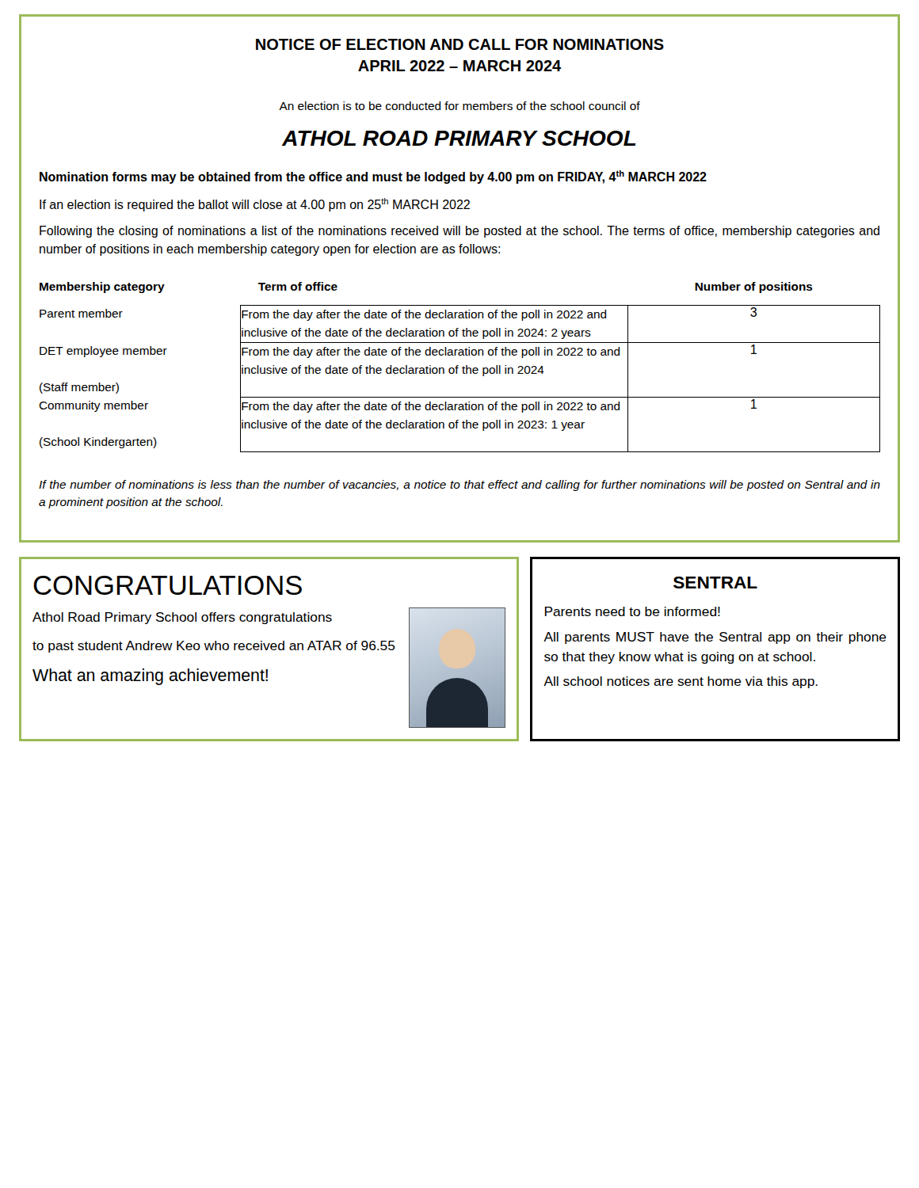NOTICE OF ELECTION AND CALL FOR NOMINATIONS
APRIL 2022 – MARCH 2024
An election is to be conducted for members of the school council of
ATHOL ROAD PRIMARY SCHOOL
Nomination forms may be obtained from the office and must be lodged by 4.00 pm on FRIDAY, 4th MARCH 2022
If an election is required the ballot will close at 4.00 pm on 25th MARCH 2022
Following the closing of nominations a list of the nominations received will be posted at the school. The terms of office, membership categories and number of positions in each membership category open for election are as follows:
| Membership category | Term of office | Number of positions |
| --- | --- | --- |
| Parent member | From the day after the date of the declaration of the poll in 2022 and inclusive of the date of the declaration of the poll in 2024: 2 years | 3 |
| DET employee member (Staff member) | From the day after the date of the declaration of the poll in 2022 to and inclusive of the date of the declaration of the poll in 2024 | 1 |
| Community member (School Kindergarten) | From the day after the date of the declaration of the poll in 2022 to and inclusive of the date of the declaration of the poll in 2023: 1 year | 1 |
If the number of nominations is less than the number of vacancies, a notice to that effect and calling for further nominations will be posted on Sentral and in a prominent position at the school.
CONGRATULATIONS
Athol Road Primary School offers congratulations
to past student Andrew Keo who received an ATAR of 96.55
What an amazing achievement!
SENTRAL
Parents need to be informed!
All parents MUST have the Sentral app on their phone so that they know what is going on at school.
All school notices are sent home via this app.